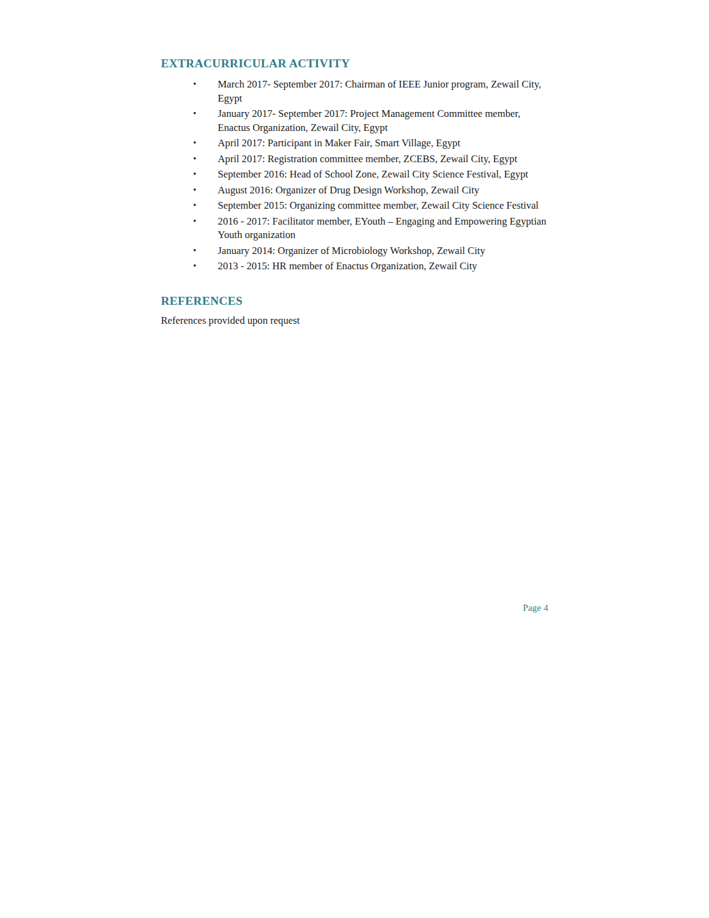Extracurricular Activity
March 2017- September 2017: Chairman of IEEE Junior program, Zewail City, Egypt
January 2017- September 2017: Project Management Committee member, Enactus Organization, Zewail City, Egypt
April 2017: Participant in Maker Fair, Smart Village, Egypt
April 2017: Registration committee member, ZCEBS, Zewail City, Egypt
September 2016: Head of School Zone, Zewail City Science Festival, Egypt
August 2016: Organizer of Drug Design Workshop, Zewail City
September 2015: Organizing committee member, Zewail City Science Festival
2016 - 2017: Facilitator member, EYouth – Engaging and Empowering Egyptian Youth organization
January 2014: Organizer of Microbiology Workshop, Zewail City
2013 - 2015: HR member of Enactus Organization, Zewail City
References
References provided upon request
Page 4